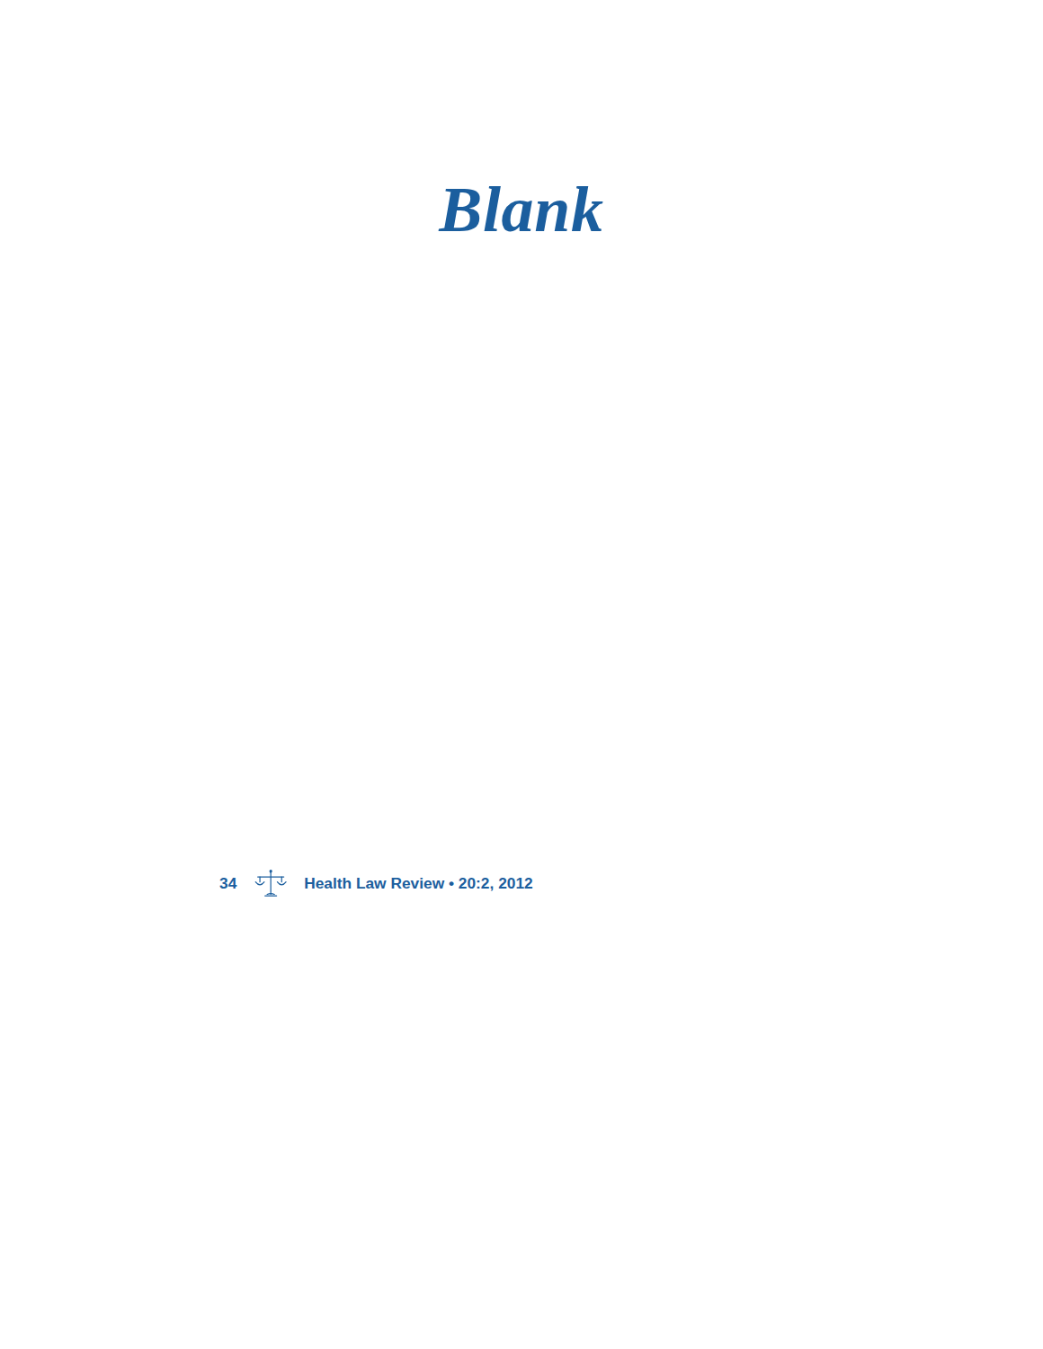Blank
34 Health Law Review • 20:2, 2012